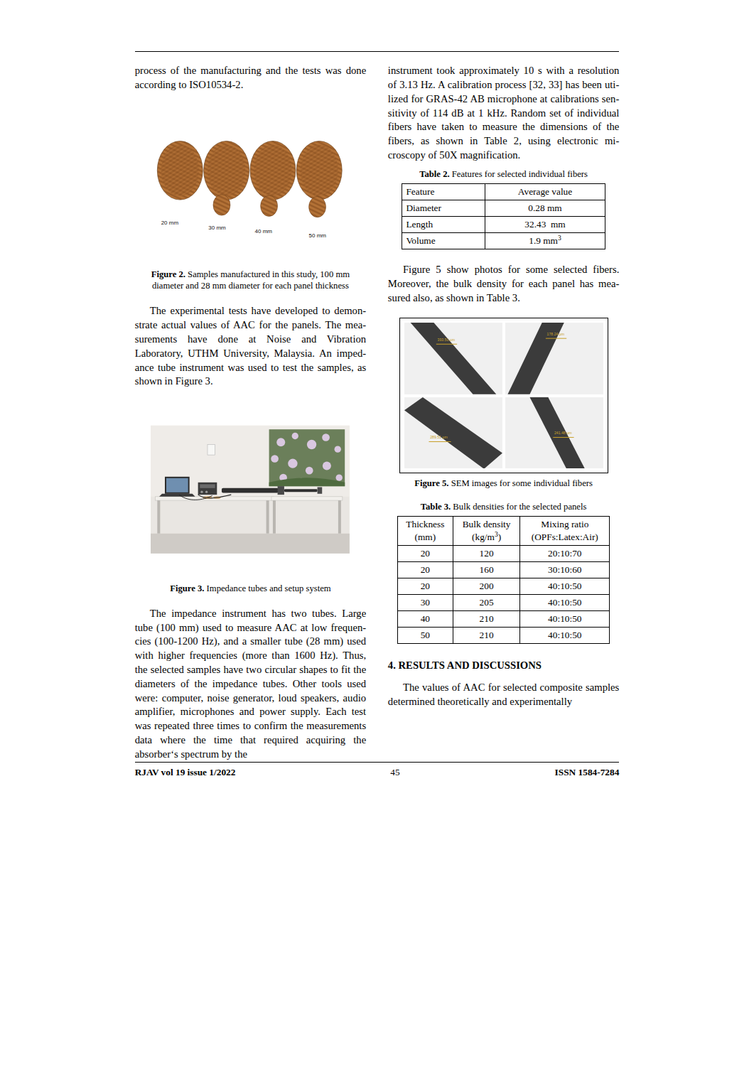process of the manufacturing and the tests was done according to ISO10534-2.
20 mm 30 mm 40 mm 50 mm
Figure 2. Samples manufactured in this study, 100 mm diameter and 28 mm diameter for each panel thickness
The experimental tests have developed to demonstrate actual values of AAC for the panels. The measurements have done at Noise and Vibration Laboratory, UTHM University, Malaysia. An impedance tube instrument was used to test the samples, as shown in Figure 3.
Figure 3. Impedance tubes and setup system
The impedance instrument has two tubes. Large tube (100 mm) used to measure AAC at low frequencies (100-1200 Hz), and a smaller tube (28 mm) used with higher frequencies (more than 1600 Hz). Thus, the selected samples have two circular shapes to fit the diameters of the impedance tubes. Other tools used were: computer, noise generator, loud speakers, audio amplifier, microphones and power supply. Each test was repeated three times to confirm the measurements data where the time that required acquiring the absorber‘s spectrum by the
instrument took approximately 10 s with a resolution of 3.13 Hz. A calibration process [32, 33] has been utilized for GRAS-42 AB microphone at calibrations sensitivity of 114 dB at 1 kHz. Random set of individual fibers have taken to measure the dimensions of the fibers, as shown in Table 2, using electronic microscopy of 50X magnification.
Table 2. Features for selected individual fibers
| Feature | Average value |
| Diameter | 0.28 mm |
| Length | 32.43 mm |
| Volume | 1.9 mm 3 |
Figure 5 show photos for some selected fibers. Moreover, the bulk density for each panel has measured also, as shown in Table 3.
393.50 µm
178.24 µm
289.51 µm
241.48 µm
Figure 5. SEM images for some individual fibers
Table 3. Bulk densities for the selected panels
| Thickness (mm) | Bulk density (kg/m 3 ) | Mixing ratio (OPFs:Latex:Air) |
| --- | --- | --- |
| 20 | 120 | 20:10:70 |
| 20 | 160 | 30:10:60 |
| 20 | 200 | 40:10:50 |
| 30 | 205 | 40:10:50 |
| 40 | 210 | 40:10:50 |
| 50 | 210 | 40:10:50 |
4. RESULTS AND DISCUSSIONS
The values of AAC for selected composite samples determined theoretically and experimentally
RJAV vol 19 issue 1/2022
45
ISSN 1584-7284